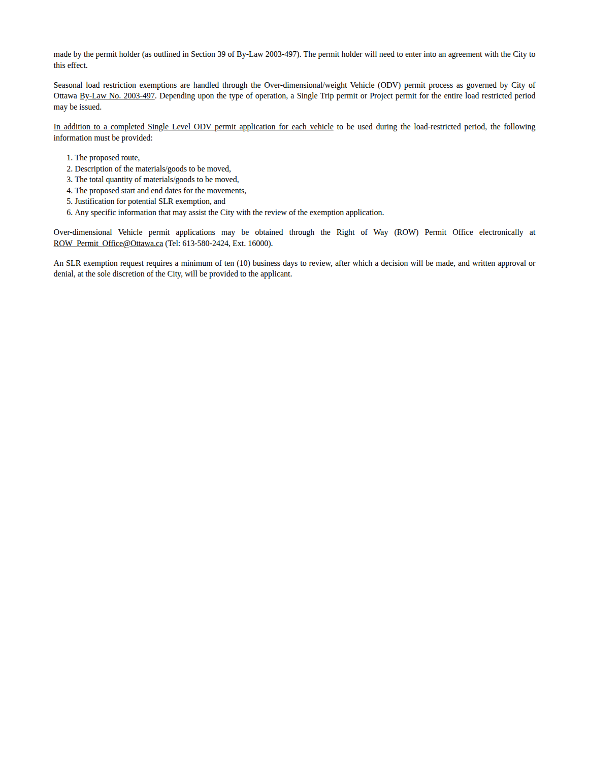made by the permit holder (as outlined in Section 39 of By-Law 2003-497). The permit holder will need to enter into an agreement with the City to this effect.
Seasonal load restriction exemptions are handled through the Over-dimensional/weight Vehicle (ODV) permit process as governed by City of Ottawa By-Law No. 2003-497. Depending upon the type of operation, a Single Trip permit or Project permit for the entire load restricted period may be issued.
In addition to a completed Single Level ODV permit application for each vehicle to be used during the load-restricted period, the following information must be provided:
The proposed route,
Description of the materials/goods to be moved,
The total quantity of materials/goods to be moved,
The proposed start and end dates for the movements,
Justification for potential SLR exemption, and
Any specific information that may assist the City with the review of the exemption application.
Over-dimensional Vehicle permit applications may be obtained through the Right of Way (ROW) Permit Office electronically at ROW_Permit_Office@Ottawa.ca (Tel: 613-580-2424, Ext. 16000).
An SLR exemption request requires a minimum of ten (10) business days to review, after which a decision will be made, and written approval or denial, at the sole discretion of the City, will be provided to the applicant.